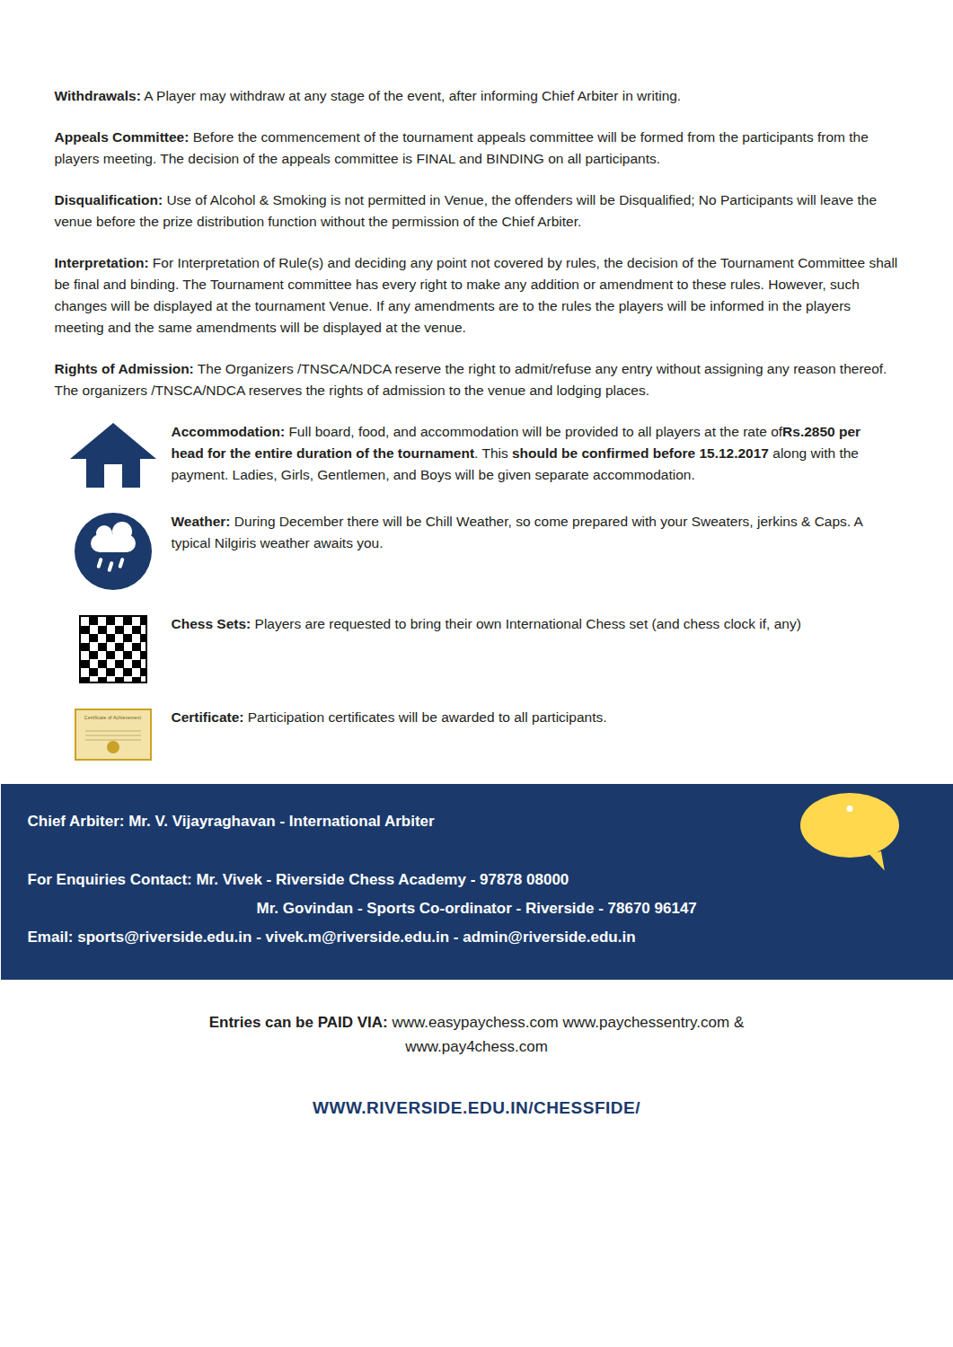Withdrawals: A Player may withdraw at any stage of the event, after informing Chief Arbiter in writing.
Appeals Committee: Before the commencement of the tournament appeals committee will be formed from the participants from the players meeting. The decision of the appeals committee is FINAL and BINDING on all participants.
Disqualification: Use of Alcohol & Smoking is not permitted in Venue, the offenders will be Disqualified; No Participants will leave the venue before the prize distribution function without the permission of the Chief Arbiter.
Interpretation: For Interpretation of Rule(s) and deciding any point not covered by rules, the decision of the Tournament Committee shall be final and binding. The Tournament committee has every right to make any addition or amendment to these rules. However, such changes will be displayed at the tournament Venue. If any amendments are to the rules the players will be informed in the players meeting and the same amendments will be displayed at the venue.
Rights of Admission: The Organizers /TNSCA/NDCA reserve the right to admit/refuse any entry without assigning any reason thereof. The organizers /TNSCA/NDCA reserves the rights of admission to the venue and lodging places.
Accommodation: Full board, food, and accommodation will be provided to all players at the rate ofRs.2850 per head for the entire duration of the tournament. This should be confirmed before 15.12.2017 along with the payment. Ladies, Girls, Gentlemen, and Boys will be given separate accommodation.
Weather: During December there will be Chill Weather, so come prepared with your Sweaters, jerkins & Caps. A typical Nilgiris weather awaits you.
Chess Sets: Players are requested to bring their own International Chess set (and chess clock if, any)
Certificate of Achievement
Certificate: Participation certificates will be awarded to all participants.
Chief Arbiter: Mr. V. Vijayraghavan - International Arbiter
For Enquiries Contact: Mr. Vivek - Riverside Chess Academy - 97878 08000
Mr. Govindan - Sports Co-ordinator - Riverside - 78670 96147
Email: sports@riverside.edu.in - vivek.m@riverside.edu.in - admin@riverside.edu.in
Entries can be PAID VIA: www.easypaychess.com www.paychessentry.com &
www.pay4chess.com
WWW.RIVERSIDE.EDU.IN/CHESSFIDE/